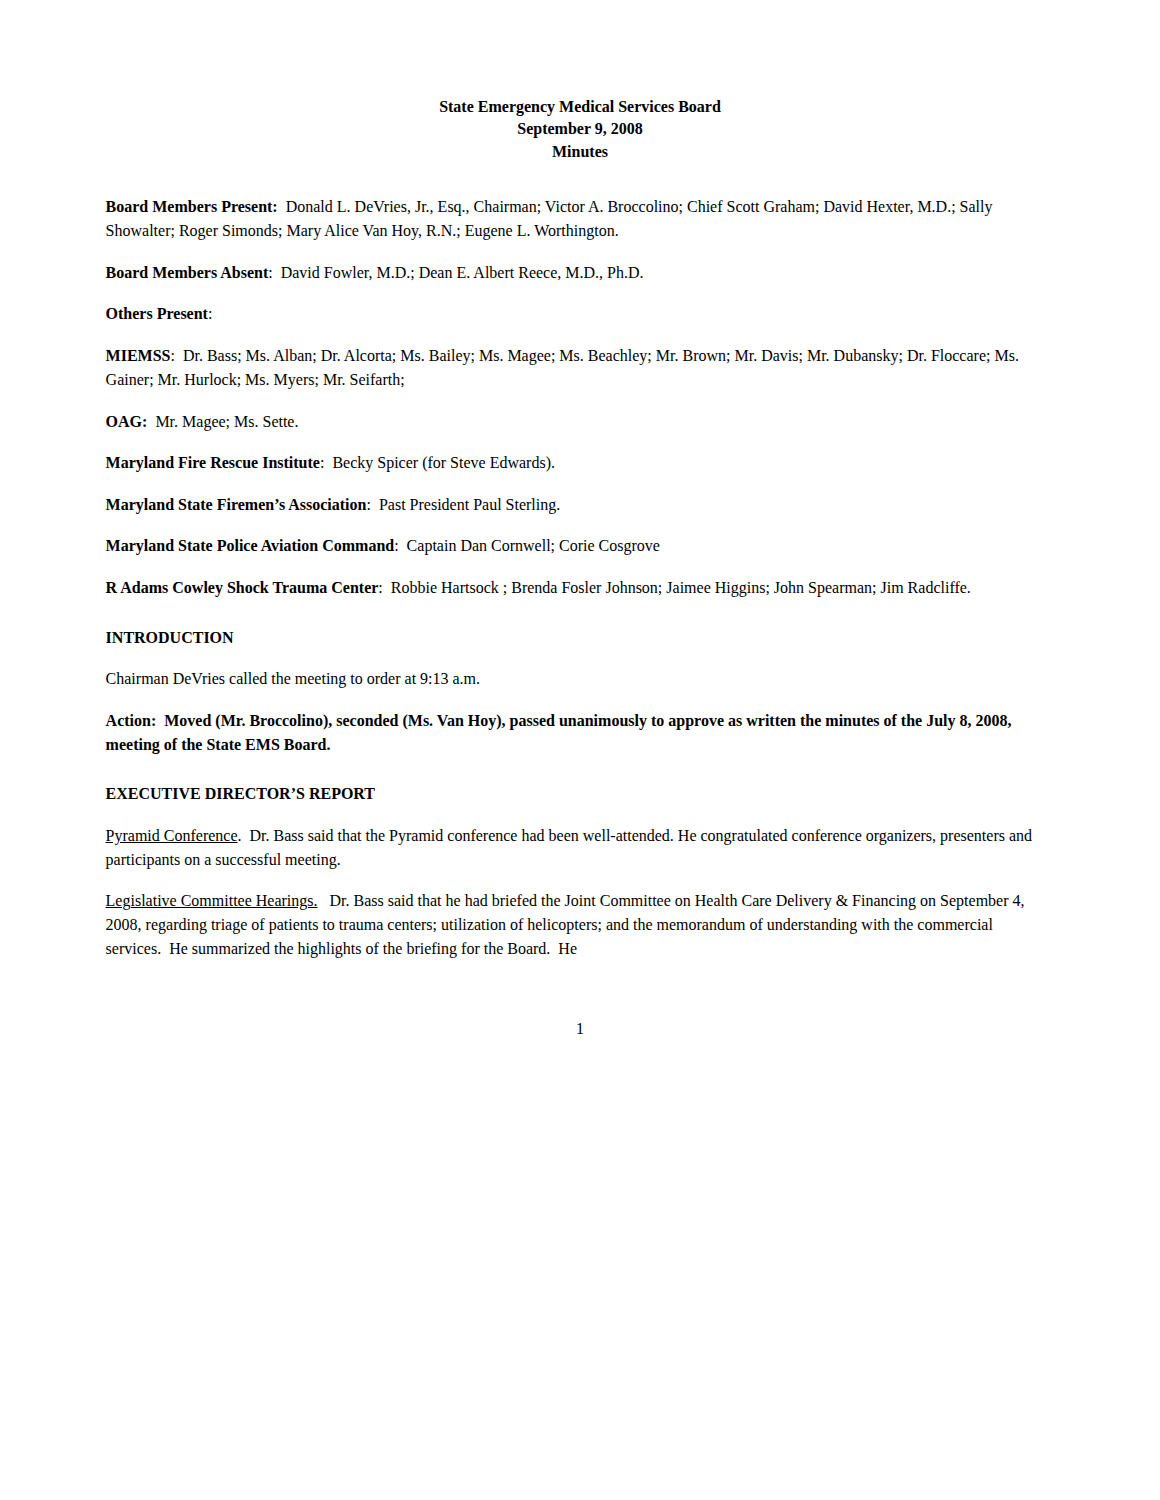State Emergency Medical Services Board
September 9, 2008
Minutes
Board Members Present: Donald L. DeVries, Jr., Esq., Chairman; Victor A. Broccolino; Chief Scott Graham; David Hexter, M.D.; Sally Showalter; Roger Simonds; Mary Alice Van Hoy, R.N.; Eugene L. Worthington.
Board Members Absent: David Fowler, M.D.; Dean E. Albert Reece, M.D., Ph.D.
Others Present:
MIEMSS: Dr. Bass; Ms. Alban; Dr. Alcorta; Ms. Bailey; Ms. Magee; Ms. Beachley; Mr. Brown; Mr. Davis; Mr. Dubansky; Dr. Floccare; Ms. Gainer; Mr. Hurlock; Ms. Myers; Mr. Seifarth;
OAG: Mr. Magee; Ms. Sette.
Maryland Fire Rescue Institute: Becky Spicer (for Steve Edwards).
Maryland State Firemen’s Association: Past President Paul Sterling.
Maryland State Police Aviation Command: Captain Dan Cornwell; Corie Cosgrove
R Adams Cowley Shock Trauma Center: Robbie Hartsock ; Brenda Fosler Johnson; Jaimee Higgins; John Spearman; Jim Radcliffe.
Introduction
Chairman DeVries called the meeting to order at 9:13 a.m.
Action: Moved (Mr. Broccolino), seconded (Ms. Van Hoy), passed unanimously to approve as written the minutes of the July 8, 2008, meeting of the State EMS Board.
Executive Director’s Report
Pyramid Conference. Dr. Bass said that the Pyramid conference had been well-attended. He congratulated conference organizers, presenters and participants on a successful meeting.
Legislative Committee Hearings. Dr. Bass said that he had briefed the Joint Committee on Health Care Delivery & Financing on September 4, 2008, regarding triage of patients to trauma centers; utilization of helicopters; and the memorandum of understanding with the commercial services. He summarized the highlights of the briefing for the Board. He
1